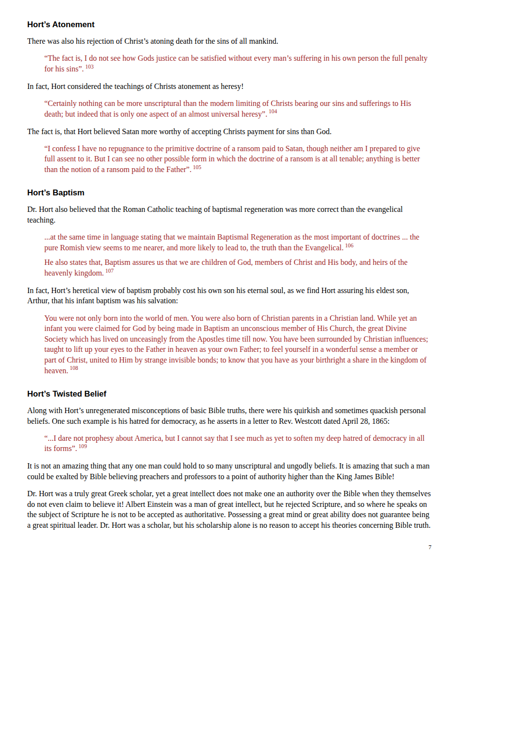Hort’s Atonement
There was also his rejection of Christ’s atoning death for the sins of all mankind.
“The fact is, I do not see how Gods justice can be satisfied without every man’s suffering in his own person the full penalty for his sins”.103
In fact, Hort considered the teachings of Christs atonement as heresy!
“Certainly nothing can be more unscriptural than the modern limiting of Christs bearing our sins and sufferings to His death; but indeed that is only one aspect of an almost universal heresy”.104
The fact is, that Hort believed Satan more worthy of accepting Christs payment for sins than God.
“I confess I have no repugnance to the primitive doctrine of a ransom paid to Satan, though neither am I prepared to give full assent to it. But I can see no other possible form in which the doctrine of a ransom is at all tenable; anything is better than the notion of a ransom paid to the Father”.105
Hort’s Baptism
Dr. Hort also believed that the Roman Catholic teaching of baptismal regeneration was more correct than the evangelical teaching.
...at the same time in language stating that we maintain Baptismal Regeneration as the most important of doctrines ... the pure Romish view seems to me nearer, and more likely to lead to, the truth than the Evangelical.106
He also states that, Baptism assures us that we are children of God, members of Christ and His body, and heirs of the heavenly kingdom.107
In fact, Hort’s heretical view of baptism probably cost his own son his eternal soul, as we find Hort assuring his eldest son, Arthur, that his infant baptism was his salvation:
You were not only born into the world of men. You were also born of Christian parents in a Christian land. While yet an infant you were claimed for God by being made in Baptism an unconscious member of His Church, the great Divine Society which has lived on unceasingly from the Apostles time till now. You have been surrounded by Christian influences; taught to lift up your eyes to the Father in heaven as your own Father; to feel yourself in a wonderful sense a member or part of Christ, united to Him by strange invisible bonds; to know that you have as your birthright a share in the kingdom of heaven.108
Hort’s Twisted Belief
Along with Hort’s unregenerated misconceptions of basic Bible truths, there were his quirkish and sometimes quackish personal beliefs. One such example is his hatred for democracy, as he asserts in a letter to Rev. Westcott dated April 28, 1865:
“...I dare not prophesy about America, but I cannot say that I see much as yet to soften my deep hatred of democracy in all its forms”.109
It is not an amazing thing that any one man could hold to so many unscriptural and ungodly beliefs. It is amazing that such a man could be exalted by Bible believing preachers and professors to a point of authority higher than the King James Bible!
Dr. Hort was a truly great Greek scholar, yet a great intellect does not make one an authority over the Bible when they themselves do not even claim to believe it! Albert Einstein was a man of great intellect, but he rejected Scripture, and so where he speaks on the subject of Scripture he is not to be accepted as authoritative. Possessing a great mind or great ability does not guarantee being a great spiritual leader. Dr. Hort was a scholar, but his scholarship alone is no reason to accept his theories concerning Bible truth.
7